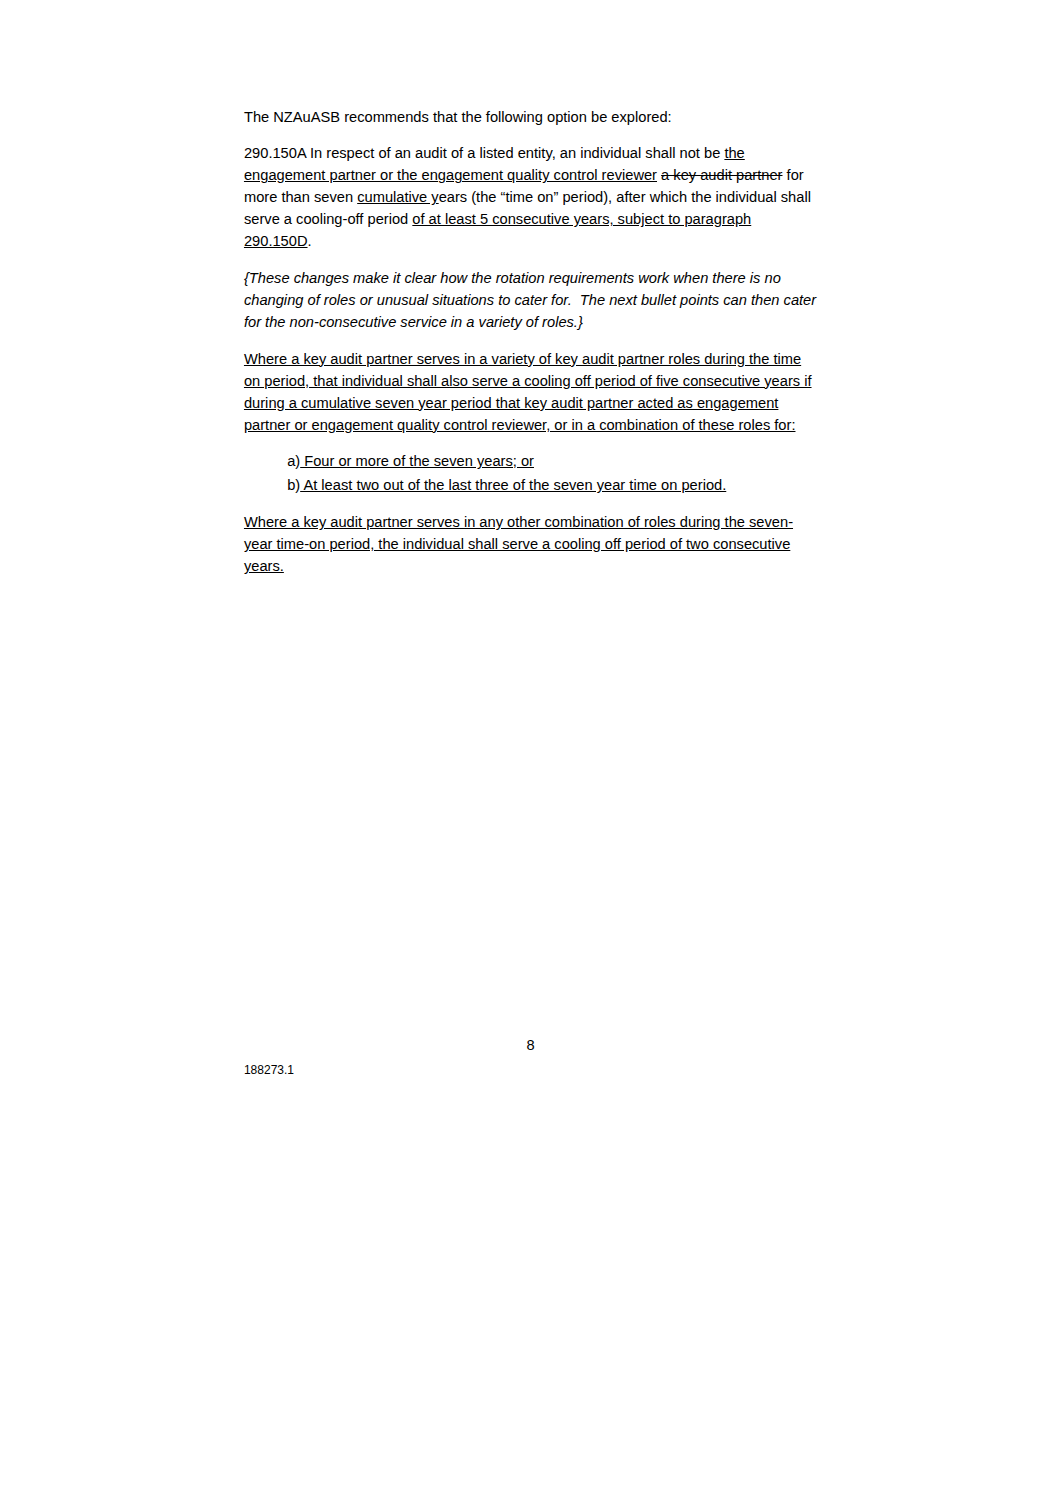The NZAuASB recommends that the following option be explored:
290.150A In respect of an audit of a listed entity, an individual shall not be the engagement partner or the engagement quality control reviewer a key audit partner for more than seven cumulative years (the “time on” period), after which the individual shall serve a cooling-off period of at least 5 consecutive years, subject to paragraph 290.150D.
{These changes make it clear how the rotation requirements work when there is no changing of roles or unusual situations to cater for. The next bullet points can then cater for the non-consecutive service in a variety of roles.}
Where a key audit partner serves in a variety of key audit partner roles during the time on period, that individual shall also serve a cooling off period of five consecutive years if during a cumulative seven year period that key audit partner acted as engagement partner or engagement quality control reviewer, or in a combination of these roles for:
a) Four or more of the seven years; or
b) At least two out of the last three of the seven year time on period.
Where a key audit partner serves in any other combination of roles during the seven-year time-on period, the individual shall serve a cooling off period of two consecutive years.
8
188273.1